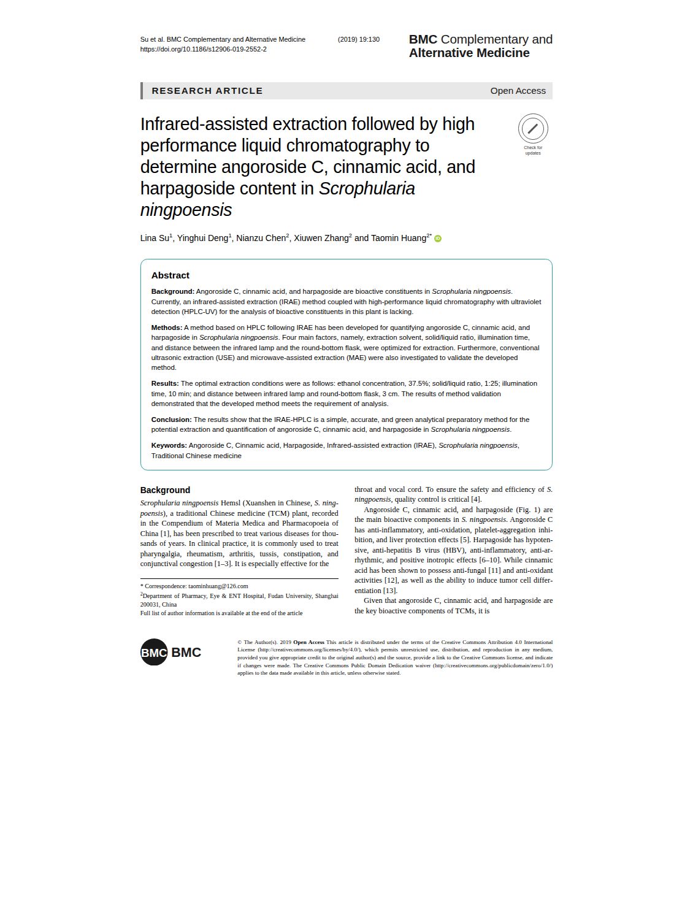Su et al. BMC Complementary and Alternative Medicine (2019) 19:130
https://doi.org/10.1186/s12906-019-2552-2
BMC Complementary and
Alternative Medicine
RESEARCH ARTICLE Open Access
Check for
updates
Infrared-assisted extraction followed by high performance liquid chromatography to determine angoroside C, cinnamic acid, and harpagoside content in Scrophularia ningpoensis
Lina Su1, Yinghui Deng1, Nianzu Chen2, Xiuwen Zhang2 and Taomin Huang2*iD
Abstract
Background: Angoroside C, cinnamic acid, and harpagoside are bioactive constituents in Scrophularia ningpoensis. Currently, an infrared-assisted extraction (IRAE) method coupled with high-performance liquid chromatography with ultraviolet detection (HPLC-UV) for the analysis of bioactive constituents in this plant is lacking.
Methods: A method based on HPLC following IRAE has been developed for quantifying angoroside C, cinnamic acid, and harpagoside in Scrophularia ningpoensis. Four main factors, namely, extraction solvent, solid/liquid ratio, illumination time, and distance between the infrared lamp and the round-bottom flask, were optimized for extraction. Furthermore, conventional ultrasonic extraction (USE) and microwave-assisted extraction (MAE) were also investigated to validate the developed method.
Results: The optimal extraction conditions were as follows: ethanol concentration, 37.5%; solid/liquid ratio, 1:25; illumination time, 10 min; and distance between infrared lamp and round-bottom flask, 3 cm. The results of method validation demonstrated that the developed method meets the requirement of analysis.
Conclusion: The results show that the IRAE-HPLC is a simple, accurate, and green analytical preparatory method for the potential extraction and quantification of angoroside C, cinnamic acid, and harpagoside in Scrophularia ningpoensis.
Keywords: Angoroside C, Cinnamic acid, Harpagoside, Infrared-assisted extraction (IRAE), Scrophularia ningpoensis, Traditional Chinese medicine
Background
Scrophularia ningpoensis Hemsl (Xuanshen in Chinese, S. ningpoensis), a traditional Chinese medicine (TCM) plant, recorded in the Compendium of Materia Medica and Pharmacopoeia of China [1], has been prescribed to treat various diseases for thousands of years. In clinical practice, it is commonly used to treat pharyngalgia, rheumatism, arthritis, tussis, constipation, and conjunctival congestion [1–3]. It is especially effective for the
* Correspondence: taominhuang@126.com
2Department of Pharmacy, Eye & ENT Hospital, Fudan University, Shanghai 200031, China
Full list of author information is available at the end of the article
throat and vocal cord. To ensure the safety and efficiency of S. ningpoensis, quality control is critical [4].
Angoroside C, cinnamic acid, and harpagoside (Fig. 1) are the main bioactive components in S. ningpoensis. Angoroside C has anti-inflammatory, anti-oxidation, platelet-aggregation inhibition, and liver protection effects [5]. Harpagoside has hypotensive, anti-hepatitis B virus (HBV), anti-inflammatory, anti-arrhythmic, and positive inotropic effects [6–10]. While cinnamic acid has been shown to possess anti-fungal [11] and anti-oxidant activities [12], as well as the ability to induce tumor cell differentiation [13].
Given that angoroside C, cinnamic acid, and harpagoside are the key bioactive components of TCMs, it is
BMC BMC
© The Author(s). 2019 Open Access This article is distributed under the terms of the Creative Commons Attribution 4.0 International License (http://creativecommons.org/licenses/by/4.0/), which permits unrestricted use, distribution, and reproduction in any medium, provided you give appropriate credit to the original author(s) and the source, provide a link to the Creative Commons license, and indicate if changes were made. The Creative Commons Public Domain Dedication waiver (http://creativecommons.org/publicdomain/zero/1.0/) applies to the data made available in this article, unless otherwise stated.